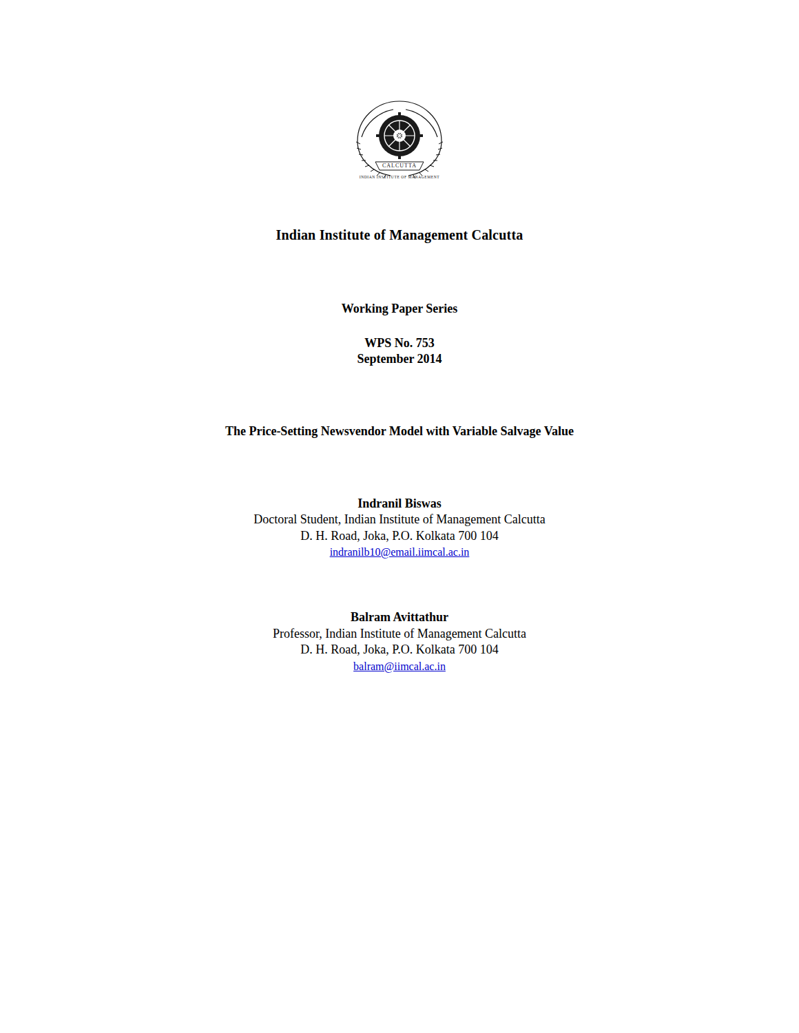CALCUTTA INDIAN INSTITUTE OF MANAGEMENT
Indian Institute of Management Calcutta
Working Paper Series
WPS No. 753
September 2014
The Price-Setting Newsvendor Model with Variable Salvage Value
Indranil Biswas
Doctoral Student, Indian Institute of Management Calcutta
D. H. Road, Joka, P.O. Kolkata 700 104
indranilb10@email.iimcal.ac.in
Balram Avittathur
Professor, Indian Institute of Management Calcutta
D. H. Road, Joka, P.O. Kolkata 700 104
balram@iimcal.ac.in